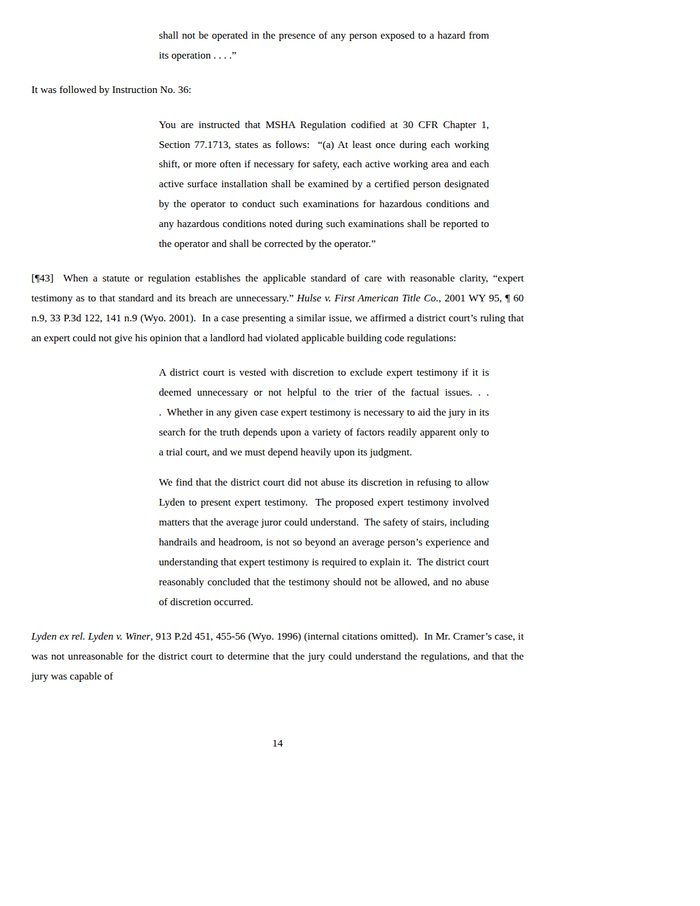shall not be operated in the presence of any person exposed to a hazard from its operation . . . .”
It was followed by Instruction No. 36:
You are instructed that MSHA Regulation codified at 30 CFR Chapter 1, Section 77.1713, states as follows: “(a) At least once during each working shift, or more often if necessary for safety, each active working area and each active surface installation shall be examined by a certified person designated by the operator to conduct such examinations for hazardous conditions and any hazardous conditions noted during such examinations shall be reported to the operator and shall be corrected by the operator.”
[¶43] When a statute or regulation establishes the applicable standard of care with reasonable clarity, “expert testimony as to that standard and its breach are unnecessary.” Hulse v. First American Title Co., 2001 WY 95, ¶ 60 n.9, 33 P.3d 122, 141 n.9 (Wyo. 2001). In a case presenting a similar issue, we affirmed a district court’s ruling that an expert could not give his opinion that a landlord had violated applicable building code regulations:
A district court is vested with discretion to exclude expert testimony if it is deemed unnecessary or not helpful to the trier of the factual issues. . . . Whether in any given case expert testimony is necessary to aid the jury in its search for the truth depends upon a variety of factors readily apparent only to a trial court, and we must depend heavily upon its judgment.
We find that the district court did not abuse its discretion in refusing to allow Lyden to present expert testimony. The proposed expert testimony involved matters that the average juror could understand. The safety of stairs, including handrails and headroom, is not so beyond an average person’s experience and understanding that expert testimony is required to explain it. The district court reasonably concluded that the testimony should not be allowed, and no abuse of discretion occurred.
Lyden ex rel. Lyden v. Winer, 913 P.2d 451, 455-56 (Wyo. 1996) (internal citations omitted). In Mr. Cramer’s case, it was not unreasonable for the district court to determine that the jury could understand the regulations, and that the jury was capable of
14